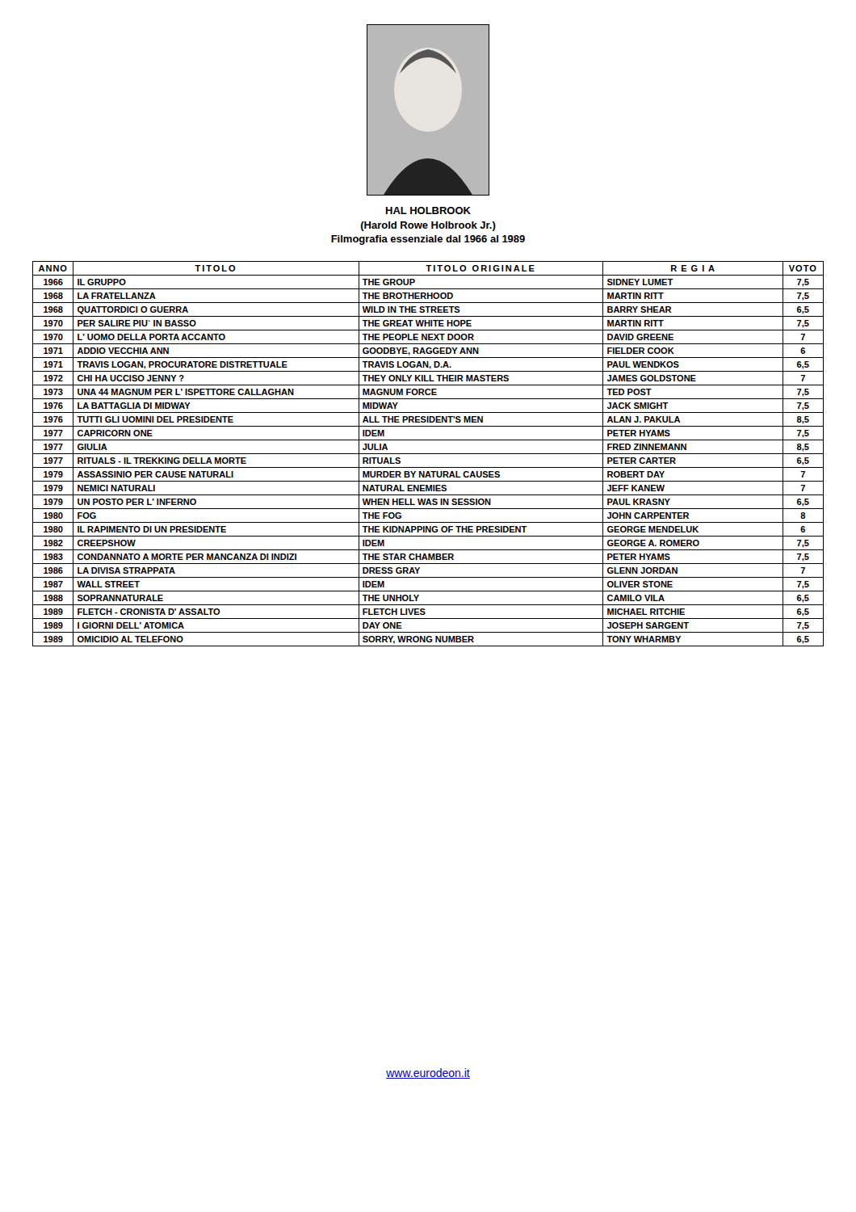HAL HOLBROOK
(Harold Rowe Holbrook Jr.)
Filmografia essenziale dal 1966 al 1989
| ANNO | TITOLO | TITOLO ORIGINALE | R E G I A | VOTO |
| --- | --- | --- | --- | --- |
| 1966 | IL GRUPPO | THE GROUP | SIDNEY LUMET | 7,5 |
| 1968 | LA FRATELLANZA | THE BROTHERHOOD | MARTIN RITT | 7,5 |
| 1968 | QUATTORDICI O GUERRA | WILD IN THE STREETS | BARRY SHEAR | 6,5 |
| 1970 | PER SALIRE PIU` IN BASSO | THE GREAT WHITE HOPE | MARTIN RITT | 7,5 |
| 1970 | L' UOMO DELLA PORTA ACCANTO | THE PEOPLE NEXT DOOR | DAVID GREENE | 7 |
| 1971 | ADDIO VECCHIA ANN | GOODBYE, RAGGEDY ANN | FIELDER COOK | 6 |
| 1971 | TRAVIS LOGAN, PROCURATORE DISTRETTUALE | TRAVIS LOGAN, D.A. | PAUL WENDKOS | 6,5 |
| 1972 | CHI HA UCCISO JENNY ? | THEY ONLY KILL THEIR MASTERS | JAMES GOLDSTONE | 7 |
| 1973 | UNA 44 MAGNUM PER L' ISPETTORE CALLAGHAN | MAGNUM FORCE | TED POST | 7,5 |
| 1976 | LA BATTAGLIA DI MIDWAY | MIDWAY | JACK SMIGHT | 7,5 |
| 1976 | TUTTI GLI UOMINI DEL PRESIDENTE | ALL THE PRESIDENT'S MEN | ALAN J. PAKULA | 8,5 |
| 1977 | CAPRICORN ONE | IDEM | PETER HYAMS | 7,5 |
| 1977 | GIULIA | JULIA | FRED ZINNEMANN | 8,5 |
| 1977 | RITUALS - IL TREKKING DELLA MORTE | RITUALS | PETER CARTER | 6,5 |
| 1979 | ASSASSINIO PER CAUSE NATURALI | MURDER BY NATURAL CAUSES | ROBERT DAY | 7 |
| 1979 | NEMICI NATURALI | NATURAL ENEMIES | JEFF KANEW | 7 |
| 1979 | UN POSTO PER L' INFERNO | WHEN HELL WAS IN SESSION | PAUL KRASNY | 6,5 |
| 1980 | FOG | THE FOG | JOHN CARPENTER | 8 |
| 1980 | IL RAPIMENTO DI UN PRESIDENTE | THE KIDNAPPING OF THE PRESIDENT | GEORGE MENDELUK | 6 |
| 1982 | CREEPSHOW | IDEM | GEORGE A. ROMERO | 7,5 |
| 1983 | CONDANNATO A MORTE PER MANCANZA DI INDIZI | THE STAR CHAMBER | PETER HYAMS | 7,5 |
| 1986 | LA DIVISA STRAPPATA | DRESS GRAY | GLENN JORDAN | 7 |
| 1987 | WALL STREET | IDEM | OLIVER STONE | 7,5 |
| 1988 | SOPRANNATURALE | THE UNHOLY | CAMILO VILA | 6,5 |
| 1989 | FLETCH - CRONISTA D' ASSALTO | FLETCH LIVES | MICHAEL RITCHIE | 6,5 |
| 1989 | I GIORNI DELL' ATOMICA | DAY ONE | JOSEPH SARGENT | 7,5 |
| 1989 | OMICIDIO AL TELEFONO | SORRY, WRONG NUMBER | TONY WHARMBY | 6,5 |
www.eurodeon.it